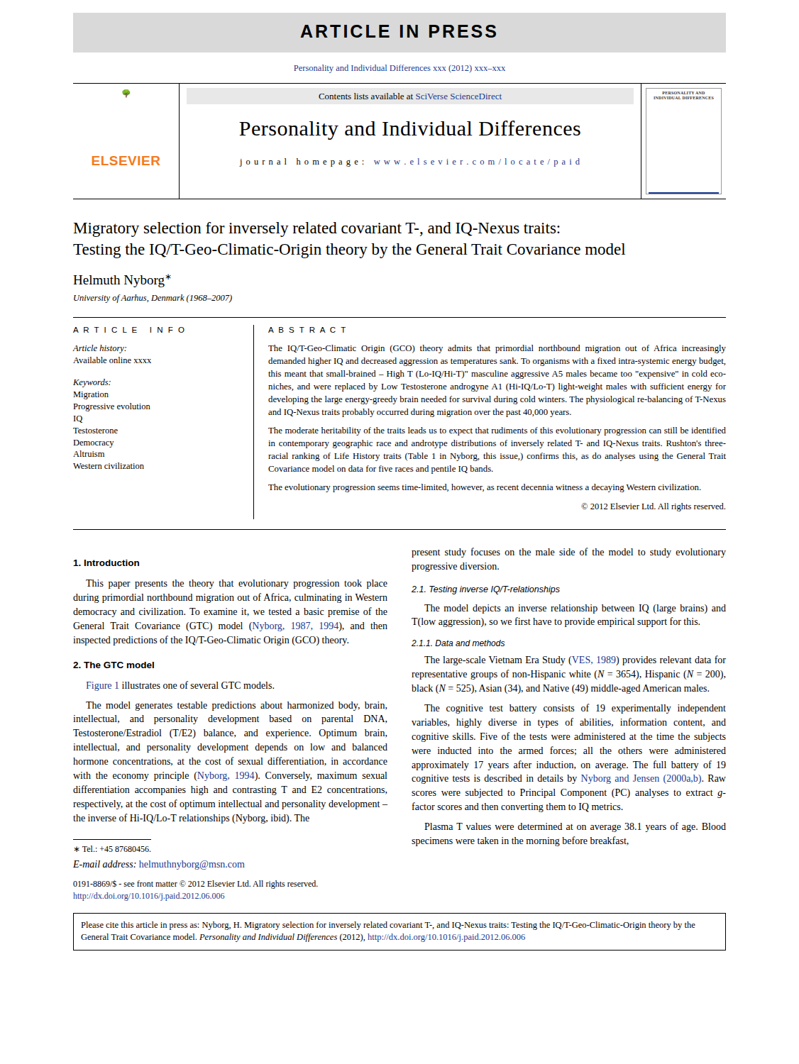ARTICLE IN PRESS
Personality and Individual Differences xxx (2012) xxx–xxx
🌳
ELSEVIER
Contents lists available at SciVerse ScienceDirect
Personality and Individual Differences
j o u r n a l h o m e p a g e : w w w . e l s e v i e r . c o m / l o c a t e / p a i d
PERSONALITY AND
INDIVIDUAL DIFFERENCES
SPECIAL ISSUE: "IN MEMORIAM OF J. PHILIPPE RUSHTON"
Migratory selection for inversely related covariant T-, and IQ-Nexus traits:
Testing the IQ/T-Geo-Climatic-Origin theory by the General Trait Covariance model
Helmuth Nyborg∗
University of Aarhus, Denmark (1968–2007)
A R T I C L E I N F O
Article history:
Available online xxxx
Keywords:
Migration
Progressive evolution
IQ
Testosterone
Democracy
Altruism
Western civilization
A B S T R A C T
The IQ/T-Geo-Climatic Origin (GCO) theory admits that primordial northbound migration out of Africa increasingly demanded higher IQ and decreased aggression as temperatures sank. To organisms with a fixed intra-systemic energy budget, this meant that small-brained – High T (Lo-IQ/Hi-T)" masculine aggressive A5 males became too "expensive" in cold eco-niches, and were replaced by Low Testosterone androgyne A1 (Hi-IQ/Lo-T) light-weight males with sufficient energy for developing the large energy-greedy brain needed for survival during cold winters. The physiological re-balancing of T-Nexus and IQ-Nexus traits probably occurred during migration over the past 40,000 years.
The moderate heritability of the traits leads us to expect that rudiments of this evolutionary progression can still be identified in contemporary geographic race and androtype distributions of inversely related T- and IQ-Nexus traits. Rushton's three-racial ranking of Life History traits (Table 1 in Nyborg, this issue,) confirms this, as do analyses using the General Trait Covariance model on data for five races and pentile IQ bands.
The evolutionary progression seems time-limited, however, as recent decennia witness a decaying Western civilization.
© 2012 Elsevier Ltd. All rights reserved.
1. Introduction
This paper presents the theory that evolutionary progression took place during primordial northbound migration out of Africa, culminating in Western democracy and civilization. To examine it, we tested a basic premise of the General Trait Covariance (GTC) model (Nyborg, 1987, 1994), and then inspected predictions of the IQ/T-Geo-Climatic Origin (GCO) theory.
2. The GTC model
Figure 1 illustrates one of several GTC models.
The model generates testable predictions about harmonized body, brain, intellectual, and personality development based on parental DNA, Testosterone/Estradiol (T/E2) balance, and experience. Optimum brain, intellectual, and personality development depends on low and balanced hormone concentrations, at the cost of sexual differentiation, in accordance with the economy principle (Nyborg, 1994). Conversely, maximum sexual differentiation accompanies high and contrasting T and E2 concentrations, respectively, at the cost of optimum intellectual and personality development – the inverse of Hi-IQ/Lo-T relationships (Nyborg, ibid). The
∗ Tel.: +45 87680456.
E-mail address: helmuthnyborg@msn.com
0191-8869/$ - see front matter © 2012 Elsevier Ltd. All rights reserved.
http://dx.doi.org/10.1016/j.paid.2012.06.006
present study focuses on the male side of the model to study evolutionary progressive diversion.
2.1. Testing inverse IQ/T-relationships
The model depicts an inverse relationship between IQ (large brains) and T(low aggression), so we first have to provide empirical support for this.
2.1.1. Data and methods
The large-scale Vietnam Era Study (VES, 1989) provides relevant data for representative groups of non-Hispanic white (N = 3654), Hispanic (N = 200), black (N = 525), Asian (34), and Native (49) middle-aged American males.
The cognitive test battery consists of 19 experimentally independent variables, highly diverse in types of abilities, information content, and cognitive skills. Five of the tests were administered at the time the subjects were inducted into the armed forces; all the others were administered approximately 17 years after induction, on average. The full battery of 19 cognitive tests is described in details by Nyborg and Jensen (2000a,b). Raw scores were subjected to Principal Component (PC) analyses to extract g-factor scores and then converting them to IQ metrics.
Plasma T values were determined at on average 38.1 years of age. Blood specimens were taken in the morning before breakfast,
Please cite this article in press as: Nyborg, H. Migratory selection for inversely related covariant T-, and IQ-Nexus traits: Testing the IQ/T-Geo-Climatic-Origin theory by the General Trait Covariance model. Personality and Individual Differences (2012), http://dx.doi.org/10.1016/j.paid.2012.06.006